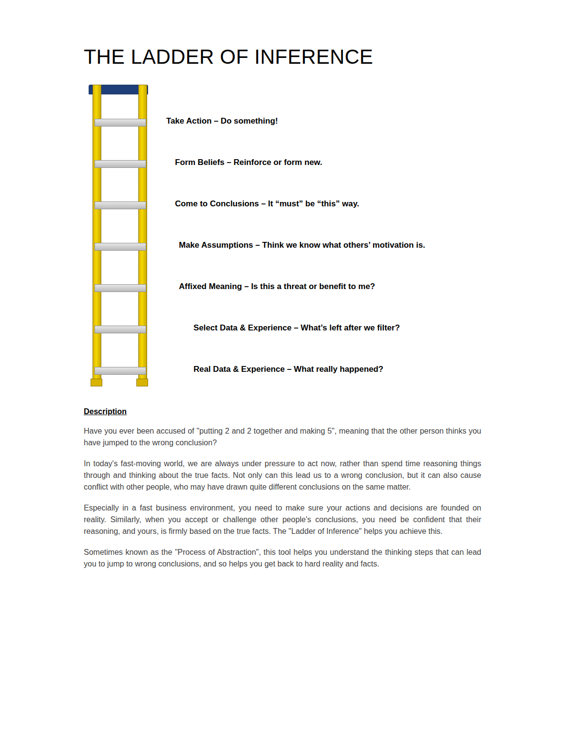THE LADDER OF INFERENCE
Take Action – Do something!
Form Beliefs – Reinforce or form new.
Come to Conclusions – It “must” be “this” way.
Make Assumptions – Think we know what others’ motivation is.
Affixed Meaning – Is this a threat or benefit to me?
Select Data & Experience – What’s left after we filter?
Real Data & Experience – What really happened?
Description
Have you ever been accused of "putting 2 and 2 together and making 5", meaning that the other person thinks you have jumped to the wrong conclusion?
In today's fast-moving world, we are always under pressure to act now, rather than spend time reasoning things through and thinking about the true facts. Not only can this lead us to a wrong conclusion, but it can also cause conflict with other people, who may have drawn quite different conclusions on the same matter.
Especially in a fast business environment, you need to make sure your actions and decisions are founded on reality. Similarly, when you accept or challenge other people's conclusions, you need be confident that their reasoning, and yours, is firmly based on the true facts. The "Ladder of Inference" helps you achieve this.
Sometimes known as the "Process of Abstraction", this tool helps you understand the thinking steps that can lead you to jump to wrong conclusions, and so helps you get back to hard reality and facts.